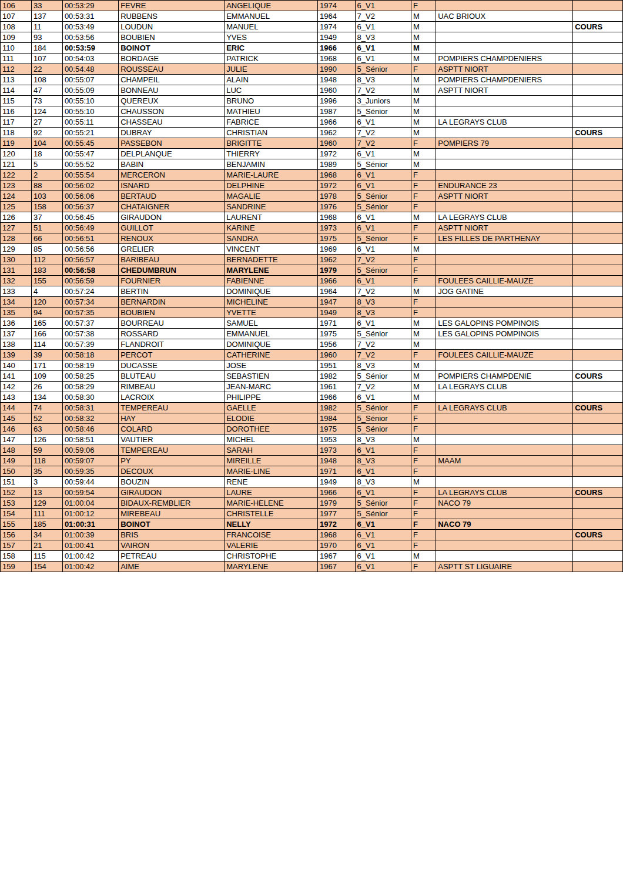| 106 | 33 | 00:53:29 | FEVRE | ANGELIQUE | 1974 | 6_V1 | F | | |
| 107 | 137 | 00:53:31 | RUBBENS | EMMANUEL | 1964 | 7_V2 | M | UAC BRIOUX | |
| 108 | 11 | 00:53:49 | LOUDUN | MANUEL | 1974 | 6_V1 | M | | COURS |
| 109 | 93 | 00:53:56 | BOUBIEN | YVES | 1949 | 8_V3 | M | | |
| 110 | 184 | 00:53:59 | BOINOT | ERIC | 1966 | 6_V1 | M | | |
| 111 | 107 | 00:54:03 | BORDAGE | PATRICK | 1968 | 6_V1 | M | POMPIERS CHAMPDENIERS | |
| 112 | 22 | 00:54:48 | ROUSSEAU | JULIE | 1990 | 5_Sénior | F | ASPTT NIORT | |
| 113 | 108 | 00:55:07 | CHAMPEIL | ALAIN | 1948 | 8_V3 | M | POMPIERS CHAMPDENIERS | |
| 114 | 47 | 00:55:09 | BONNEAU | LUC | 1960 | 7_V2 | M | ASPTT NIORT | |
| 115 | 73 | 00:55:10 | QUEREUX | BRUNO | 1996 | 3_Juniors | M | | |
| 116 | 124 | 00:55:10 | CHAUSSON | MATHIEU | 1987 | 5_Sénior | M | | |
| 117 | 27 | 00:55:11 | CHASSEAU | FABRICE | 1966 | 6_V1 | M | LA LEGRAYS CLUB | |
| 118 | 92 | 00:55:21 | DUBRAY | CHRISTIAN | 1962 | 7_V2 | M | | COURS |
| 119 | 104 | 00:55:45 | PASSEBON | BRIGITTE | 1960 | 7_V2 | F | POMPIERS 79 | |
| 120 | 18 | 00:55:47 | DELPLANQUE | THIERRY | 1972 | 6_V1 | M | | |
| 121 | 5 | 00:55:52 | BABIN | BENJAMIN | 1989 | 5_Sénior | M | | |
| 122 | 2 | 00:55:54 | MERCERON | MARIE-LAURE | 1968 | 6_V1 | F | | |
| 123 | 88 | 00:56:02 | ISNARD | DELPHINE | 1972 | 6_V1 | F | ENDURANCE 23 | |
| 124 | 103 | 00:56:06 | BERTAUD | MAGALIE | 1978 | 5_Sénior | F | ASPTT NIORT | |
| 125 | 158 | 00:56:37 | CHATAIGNER | SANDRINE | 1976 | 5_Sénior | F | | |
| 126 | 37 | 00:56:45 | GIRAUDON | LAURENT | 1968 | 6_V1 | M | LA LEGRAYS CLUB | |
| 127 | 51 | 00:56:49 | GUILLOT | KARINE | 1973 | 6_V1 | F | ASPTT NIORT | |
| 128 | 66 | 00:56:51 | RENOUX | SANDRA | 1975 | 5_Sénior | F | LES FILLES DE PARTHENAY | |
| 129 | 85 | 00:56:56 | GRELIER | VINCENT | 1969 | 6_V1 | M | | |
| 130 | 112 | 00:56:57 | BARIBEAU | BERNADETTE | 1962 | 7_V2 | F | | |
| 131 | 183 | 00:56:58 | CHEDUMBRUN | MARYLENE | 1979 | 5_Sénior | F | | |
| 132 | 155 | 00:56:59 | FOURNIER | FABIENNE | 1966 | 6_V1 | F | FOULEES CAILLIE-MAUZE | |
| 133 | 4 | 00:57:24 | BERTIN | DOMINIQUE | 1964 | 7_V2 | M | JOG GATINE | |
| 134 | 120 | 00:57:34 | BERNARDIN | MICHELINE | 1947 | 8_V3 | F | | |
| 135 | 94 | 00:57:35 | BOUBIEN | YVETTE | 1949 | 8_V3 | F | | |
| 136 | 165 | 00:57:37 | BOURREAU | SAMUEL | 1971 | 6_V1 | M | LES GALOPINS POMPINOIS | |
| 137 | 166 | 00:57:38 | ROSSARD | EMMANUEL | 1975 | 5_Sénior | M | LES GALOPINS POMPINOIS | |
| 138 | 114 | 00:57:39 | FLANDROIT | DOMINIQUE | 1956 | 7_V2 | M | | |
| 139 | 39 | 00:58:18 | PERCOT | CATHERINE | 1960 | 7_V2 | F | FOULEES CAILLIE-MAUZE | |
| 140 | 171 | 00:58:19 | DUCASSE | JOSE | 1951 | 8_V3 | M | | |
| 141 | 109 | 00:58:25 | BLUTEAU | SEBASTIEN | 1982 | 5_Sénior | M | POMPIERS CHAMPDENIE | COURS |
| 142 | 26 | 00:58:29 | RIMBEAU | JEAN-MARC | 1961 | 7_V2 | M | LA LEGRAYS CLUB | |
| 143 | 134 | 00:58:30 | LACROIX | PHILIPPE | 1966 | 6_V1 | M | | |
| 144 | 74 | 00:58:31 | TEMPEREAU | GAELLE | 1982 | 5_Sénior | F | LA LEGRAYS CLUB | COURS |
| 145 | 52 | 00:58:32 | HAY | ELODIE | 1984 | 5_Sénior | F | | |
| 146 | 63 | 00:58:46 | COLARD | DOROTHEE | 1975 | 5_Sénior | F | | |
| 147 | 126 | 00:58:51 | VAUTIER | MICHEL | 1953 | 8_V3 | M | | |
| 148 | 59 | 00:59:06 | TEMPEREAU | SARAH | 1973 | 6_V1 | F | | |
| 149 | 118 | 00:59:07 | PY | MIREILLE | 1948 | 8_V3 | F | MAAM | |
| 150 | 35 | 00:59:35 | DECOUX | MARIE-LINE | 1971 | 6_V1 | F | | |
| 151 | 3 | 00:59:44 | BOUZIN | RENE | 1949 | 8_V3 | M | | |
| 152 | 13 | 00:59:54 | GIRAUDON | LAURE | 1966 | 6_V1 | F | LA LEGRAYS CLUB | COURS |
| 153 | 129 | 01:00:04 | BIDAUX-REMBLIER | MARIE-HELENE | 1979 | 5_Sénior | F | NACO 79 | |
| 154 | 111 | 01:00:12 | MIREBEAU | CHRISTELLE | 1977 | 5_Sénior | F | | |
| 155 | 185 | 01:00:31 | BOINOT | NELLY | 1972 | 6_V1 | F | NACO 79 | |
| 156 | 34 | 01:00:39 | BRIS | FRANCOISE | 1968 | 6_V1 | F | | COURS |
| 157 | 21 | 01:00:41 | VAIRON | VALERIE | 1970 | 6_V1 | F | | |
| 158 | 115 | 01:00:42 | PETREAU | CHRISTOPHE | 1967 | 6_V1 | M | | |
| 159 | 154 | 01:00:42 | AIME | MARYLENE | 1967 | 6_V1 | F | ASPTT ST LIGUAIRE | |